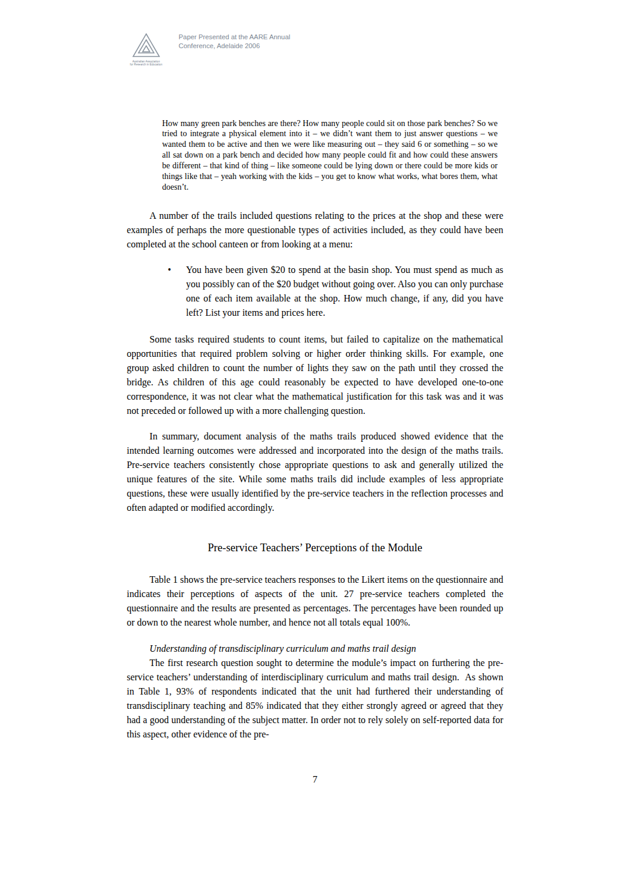Australian Association
for Research in Education
Paper Presented at the AARE Annual
Conference, Adelaide 2006
How many green park benches are there? How many people could sit on those park benches? So we tried to integrate a physical element into it – we didn’t want them to just answer questions – we wanted them to be active and then we were like measuring out – they said 6 or something – so we all sat down on a park bench and decided how many people could fit and how could these answers be different – that kind of thing – like someone could be lying down or there could be more kids or things like that – yeah working with the kids – you get to know what works, what bores them, what doesn’t.
A number of the trails included questions relating to the prices at the shop and these were examples of perhaps the more questionable types of activities included, as they could have been completed at the school canteen or from looking at a menu:
You have been given $20 to spend at the basin shop. You must spend as much as you possibly can of the $20 budget without going over. Also you can only purchase one of each item available at the shop. How much change, if any, did you have left? List your items and prices here.
Some tasks required students to count items, but failed to capitalize on the mathematical opportunities that required problem solving or higher order thinking skills. For example, one group asked children to count the number of lights they saw on the path until they crossed the bridge. As children of this age could reasonably be expected to have developed one-to-one correspondence, it was not clear what the mathematical justification for this task was and it was not preceded or followed up with a more challenging question.
In summary, document analysis of the maths trails produced showed evidence that the intended learning outcomes were addressed and incorporated into the design of the maths trails. Pre-service teachers consistently chose appropriate questions to ask and generally utilized the unique features of the site. While some maths trails did include examples of less appropriate questions, these were usually identified by the pre-service teachers in the reflection processes and often adapted or modified accordingly.
Pre-service Teachers’ Perceptions of the Module
Table 1 shows the pre-service teachers responses to the Likert items on the questionnaire and indicates their perceptions of aspects of the unit. 27 pre-service teachers completed the questionnaire and the results are presented as percentages. The percentages have been rounded up or down to the nearest whole number, and hence not all totals equal 100%.
Understanding of transdisciplinary curriculum and maths trail design
The first research question sought to determine the module’s impact on furthering the pre-service teachers’ understanding of interdisciplinary curriculum and maths trail design. As shown in Table 1, 93% of respondents indicated that the unit had furthered their understanding of transdisciplinary teaching and 85% indicated that they either strongly agreed or agreed that they had a good understanding of the subject matter. In order not to rely solely on self-reported data for this aspect, other evidence of the pre-
7